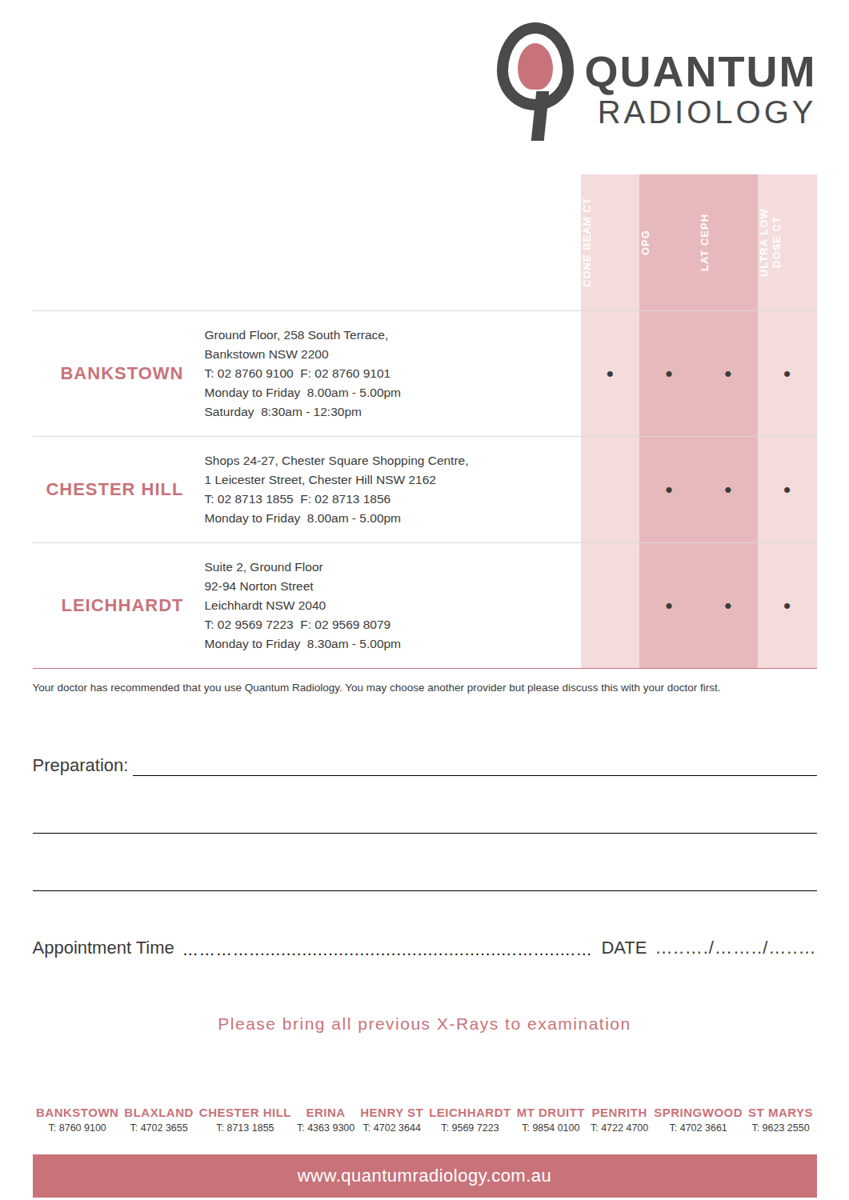QUANTUM
RADIOLOGY
| | | CONE BEAM CT | OPG | LAT CEPH | ULTRA LOW DOSE CT |
| --- | --- | --- | --- | --- | --- |
| BANKSTOWN | Ground Floor, 258 South Terrace, Bankstown NSW 2200 T: 02 8760 9100 F: 02 8760 9101 Monday to Friday 8.00am - 5.00pm Saturday 8:30am - 12:30pm | • | • | • | • |
| CHESTER HILL | Shops 24-27, Chester Square Shopping Centre, 1 Leicester Street, Chester Hill NSW 2162 T: 02 8713 1855 F: 02 8713 1856 Monday to Friday 8.00am - 5.00pm | | • | • | • |
| LEICHHARDT | Suite 2, Ground Floor 92-94 Norton Street Leichhardt NSW 2040 T: 02 9569 7223 F: 02 9569 8079 Monday to Friday 8.30am - 5.00pm | | • | • | • |
Your doctor has recommended that you use Quantum Radiology. You may choose another provider but please discuss this with your doctor first.
Preparation:
Appointment Time …………...................................................…........… DATE …..…./……../…..…
Please bring all previous X-Rays to examination
BANKSTOWN
T: 8760 9100
BLAXLAND
T: 4702 3655
CHESTER HILL
T: 8713 1855
ERINA
T: 4363 9300
HENRY ST
T: 4702 3644
LEICHHARDT
T: 9569 7223
MT DRUITT
T: 9854 0100
PENRITH
T: 4722 4700
SPRINGWOOD
T: 4702 3661
ST MARYS
T: 9623 2550
www.quantumradiology.com.au